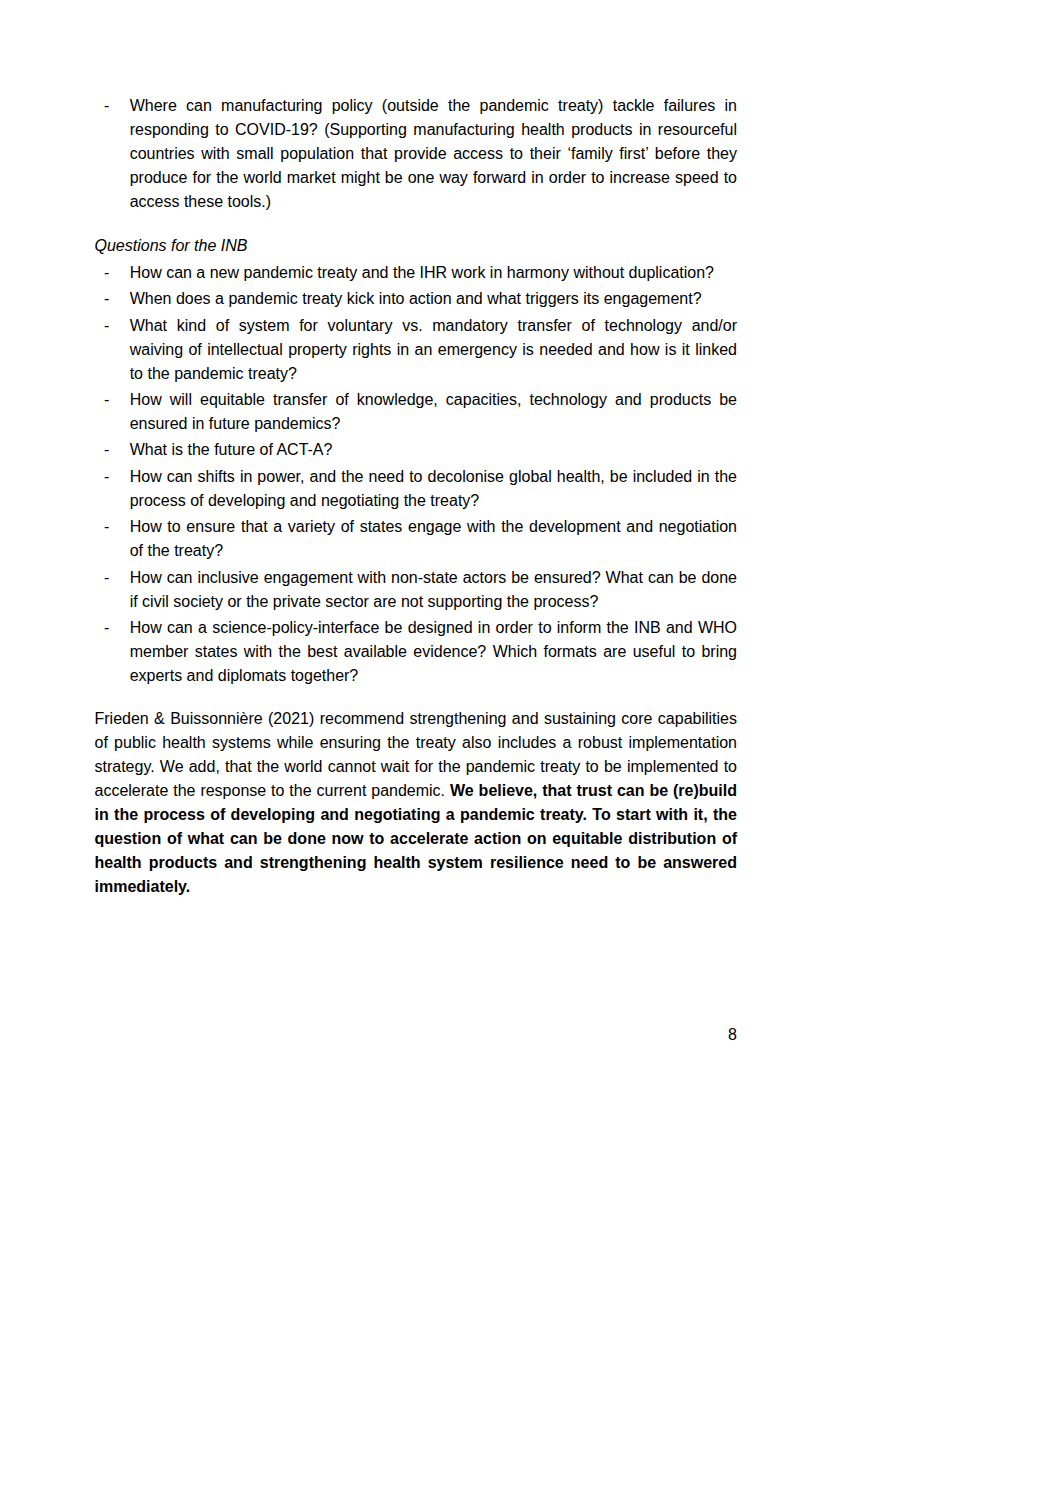Where can manufacturing policy (outside the pandemic treaty) tackle failures in responding to COVID-19? (Supporting manufacturing health products in resourceful countries with small population that provide access to their ‘family first’ before they produce for the world market might be one way forward in order to increase speed to access these tools.)
Questions for the INB
How can a new pandemic treaty and the IHR work in harmony without duplication?
When does a pandemic treaty kick into action and what triggers its engagement?
What kind of system for voluntary vs. mandatory transfer of technology and/or waiving of intellectual property rights in an emergency is needed and how is it linked to the pandemic treaty?
How will equitable transfer of knowledge, capacities, technology and products be ensured in future pandemics?
What is the future of ACT-A?
How can shifts in power, and the need to decolonise global health, be included in the process of developing and negotiating the treaty?
How to ensure that a variety of states engage with the development and negotiation of the treaty?
How can inclusive engagement with non-state actors be ensured? What can be done if civil society or the private sector are not supporting the process?
How can a science-policy-interface be designed in order to inform the INB and WHO member states with the best available evidence? Which formats are useful to bring experts and diplomats together?
Frieden & Buissonnière (2021) recommend strengthening and sustaining core capabilities of public health systems while ensuring the treaty also includes a robust implementation strategy. We add, that the world cannot wait for the pandemic treaty to be implemented to accelerate the response to the current pandemic. We believe, that trust can be (re)build in the process of developing and negotiating a pandemic treaty. To start with it, the question of what can be done now to accelerate action on equitable distribution of health products and strengthening health system resilience need to be answered immediately.
8